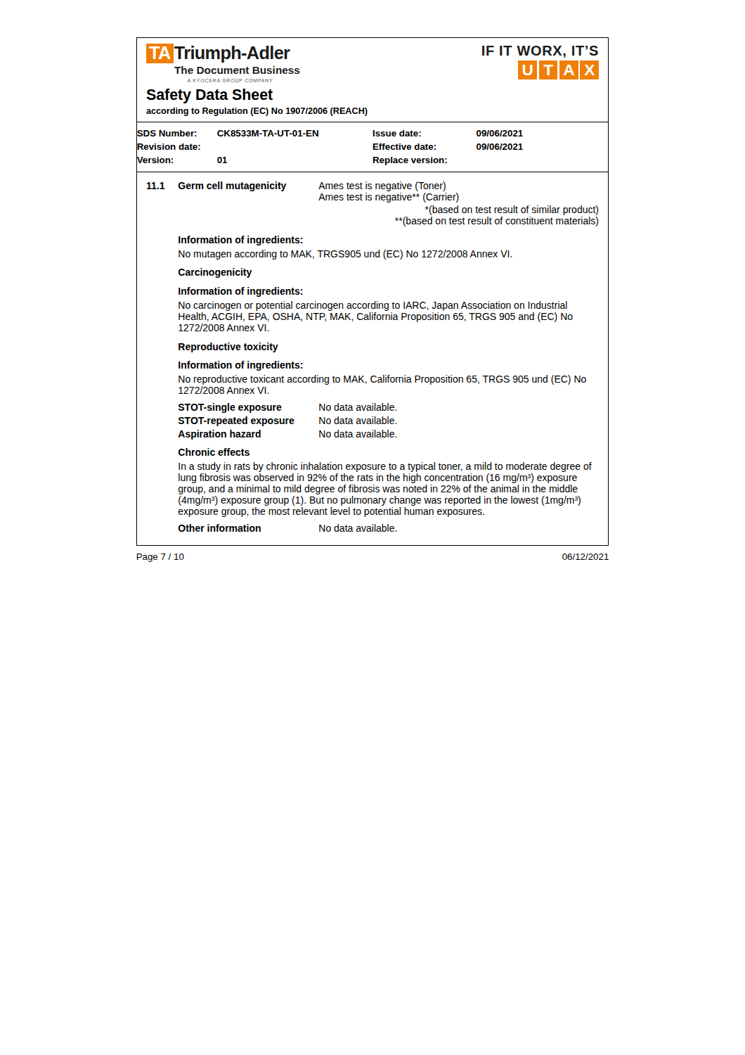TA Triumph-Adler
The Document Business
A KYOCERA GROUP COMPANY
IF IT WORX, IT’S
UTAX
Safety Data Sheet
according to Regulation (EC) No 1907/2006 (REACH)
| SDS Number: | CK8533M-TA-UT-01-EN | Issue date: | 09/06/2021 |
| Revision date: | | Effective date: | 09/06/2021 |
| Version: | 01 | Replace version: | |
11.1
Germ cell mutagenicity
Ames test is negative (Toner)
Ames test is negative** (Carrier)
*(based on test result of similar product)
**(based on test result of constituent materials)
Information of ingredients:
No mutagen according to MAK, TRGS905 und (EC) No 1272/2008 Annex VI.
Carcinogenicity
Information of ingredients:
No carcinogen or potential carcinogen according to IARC, Japan Association on Industrial Health, ACGIH, EPA, OSHA, NTP, MAK, California Proposition 65, TRGS 905 and (EC) No 1272/2008 Annex VI.
Reproductive toxicity
Information of ingredients:
No reproductive toxicant according to MAK, California Proposition 65, TRGS 905 und (EC) No 1272/2008 Annex VI.
STOT-single exposure
No data available.
STOT-repeated exposure
No data available.
Aspiration hazard
No data available.
Chronic effects
In a study in rats by chronic inhalation exposure to a typical toner, a mild to moderate degree of lung fibrosis was observed in 92% of the rats in the high concentration (16 mg/m³) exposure group, and a minimal to mild degree of fibrosis was noted in 22% of the animal in the middle (4mg/m³) exposure group (1). But no pulmonary change was reported in the lowest (1mg/m³) exposure group, the most relevant level to potential human exposures.
Other information
No data available.
Page 7 / 10
06/12/2021